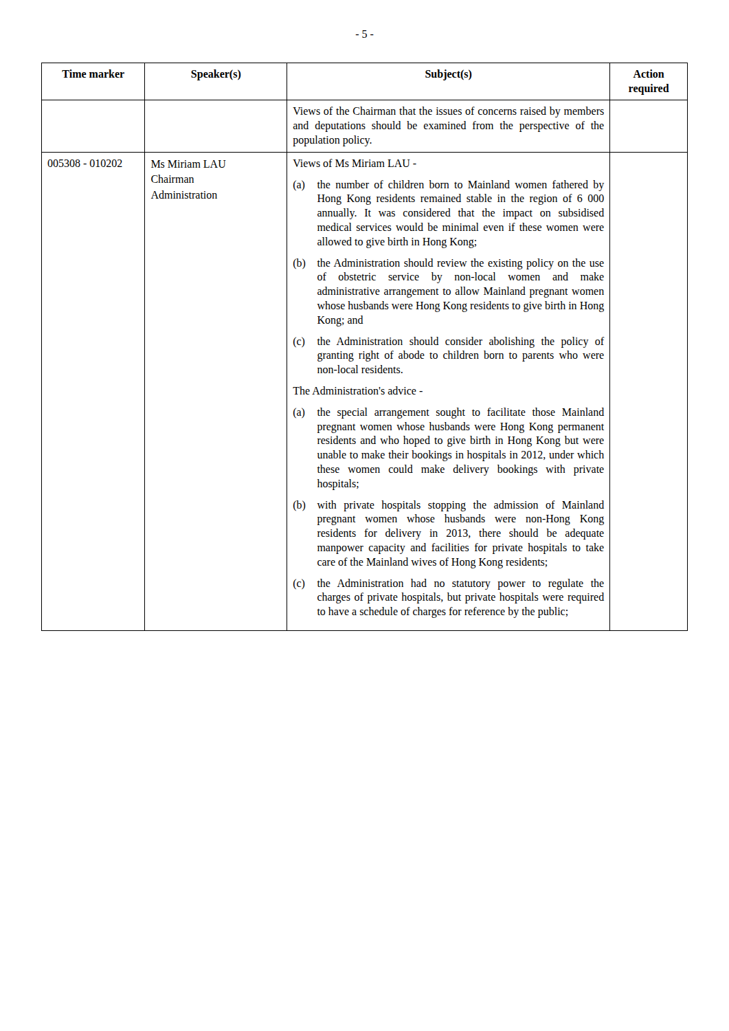- 5 -
| Time marker | Speaker(s) | Subject(s) | Action required |
| --- | --- | --- | --- |
| | | Views of the Chairman that the issues of concerns raised by members and deputations should be examined from the perspective of the population policy. | |
| 005308 - 010202 | Ms Miriam LAU Chairman Administration | Views of Ms Miriam LAU - (a) the number of children born to Mainland women fathered by Hong Kong residents remained stable in the region of 6 000 annually. It was considered that the impact on subsidised medical services would be minimal even if these women were allowed to give birth in Hong Kong; (b) the Administration should review the existing policy on the use of obstetric service by non-local women and make administrative arrangement to allow Mainland pregnant women whose husbands were Hong Kong residents to give birth in Hong Kong; and (c) the Administration should consider abolishing the policy of granting right of abode to children born to parents who were non-local residents. The Administration's advice - (a) the special arrangement sought to facilitate those Mainland pregnant women whose husbands were Hong Kong permanent residents and who hoped to give birth in Hong Kong but were unable to make their bookings in hospitals in 2012, under which these women could make delivery bookings with private hospitals; (b) with private hospitals stopping the admission of Mainland pregnant women whose husbands were non-Hong Kong residents for delivery in 2013, there should be adequate manpower capacity and facilities for private hospitals to take care of the Mainland wives of Hong Kong residents; (c) the Administration had no statutory power to regulate the charges of private hospitals, but private hospitals were required to have a schedule of charges for reference by the public; | |